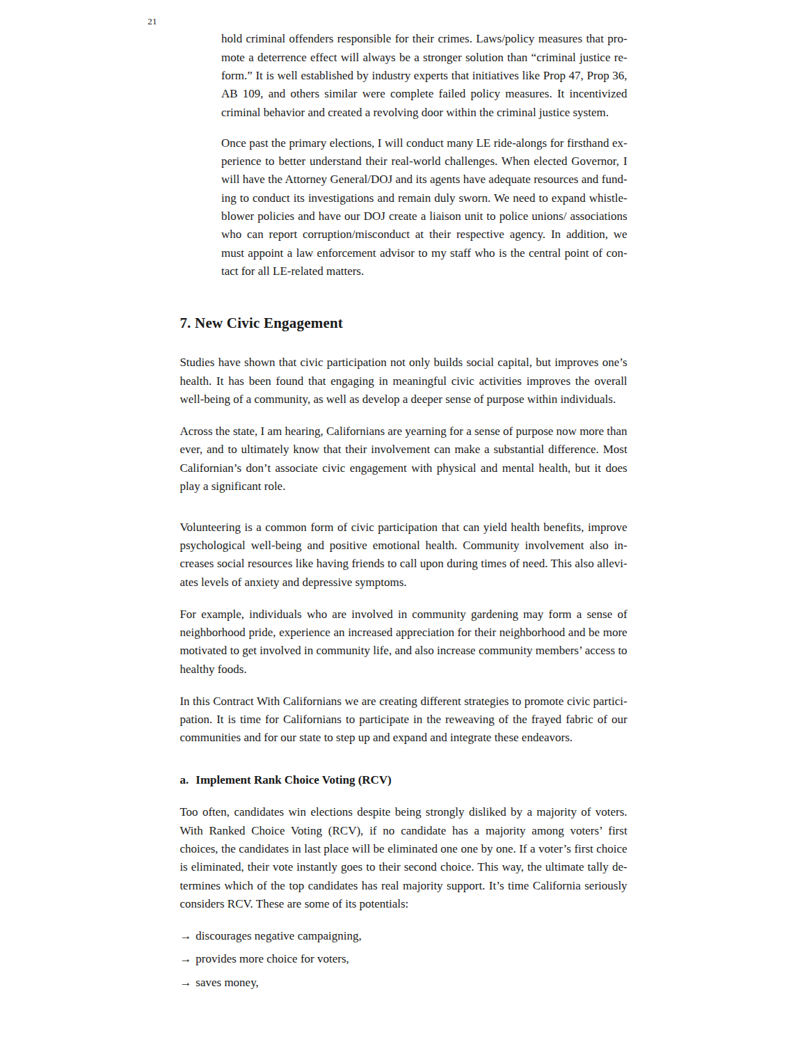21
hold criminal offenders responsible for their crimes. Laws/policy measures that promote a deterrence effect will always be a stronger solution than “criminal justice reform.” It is well established by industry experts that initiatives like Prop 47, Prop 36, AB 109, and others similar were complete failed policy measures. It incentivized criminal behavior and created a revolving door within the criminal justice system.
Once past the primary elections, I will conduct many LE ride-alongs for firsthand experience to better understand their real-world challenges. When elected Governor, I will have the Attorney General/DOJ and its agents have adequate resources and funding to conduct its investigations and remain duly sworn. We need to expand whistleblower policies and have our DOJ create a liaison unit to police unions/ associations who can report corruption/misconduct at their respective agency. In addition, we must appoint a law enforcement advisor to my staff who is the central point of contact for all LE-related matters.
7. New Civic Engagement
Studies have shown that civic participation not only builds social capital, but improves one’s health. It has been found that engaging in meaningful civic activities improves the overall well-being of a community, as well as develop a deeper sense of purpose within individuals.
Across the state, I am hearing, Californians are yearning for a sense of purpose now more than ever, and to ultimately know that their involvement can make a substantial difference. Most Californian’s don’t associate civic engagement with physical and mental health, but it does play a significant role.
Volunteering is a common form of civic participation that can yield health benefits, improve psychological well-being and positive emotional health. Community involvement also increases social resources like having friends to call upon during times of need. This also alleviates levels of anxiety and depressive symptoms.
For example, individuals who are involved in community gardening may form a sense of neighborhood pride, experience an increased appreciation for their neighborhood and be more motivated to get involved in community life, and also increase community members’ access to healthy foods.
In this Contract With Californians we are creating different strategies to promote civic participation. It is time for Californians to participate in the reweaving of the frayed fabric of our communities and for our state to step up and expand and integrate these endeavors.
a. Implement Rank Choice Voting (RCV)
Too often, candidates win elections despite being strongly disliked by a majority of voters. With Ranked Choice Voting (RCV), if no candidate has a majority among voters’ first choices, the candidates in last place will be eliminated one one by one. If a voter’s first choice is eliminated, their vote instantly goes to their second choice. This way, the ultimate tally determines which of the top candidates has real majority support. It’s time California seriously considers RCV. These are some of its potentials:
discourages negative campaigning,
provides more choice for voters,
saves money,